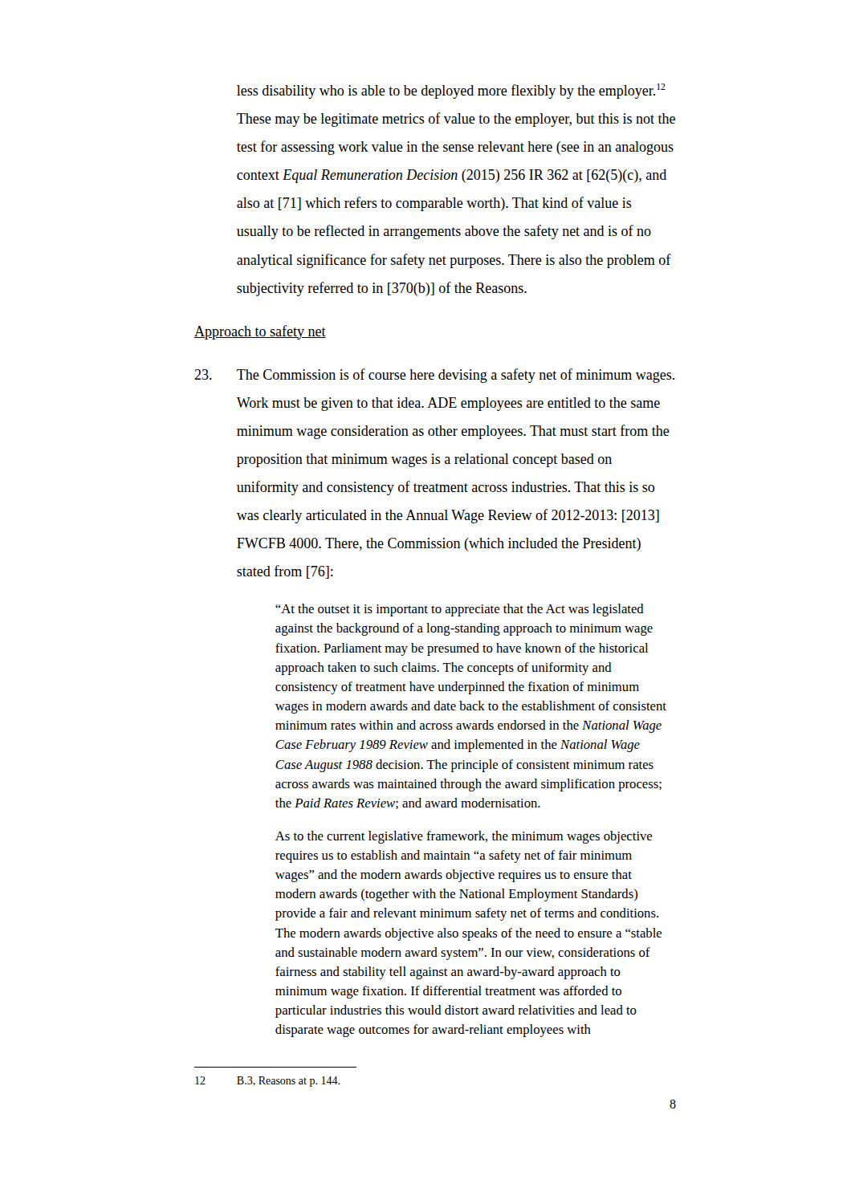less disability who is able to be deployed more flexibly by the employer.12 These may be legitimate metrics of value to the employer, but this is not the test for assessing work value in the sense relevant here (see in an analogous context Equal Remuneration Decision (2015) 256 IR 362 at [62(5)(c), and also at [71] which refers to comparable worth). That kind of value is usually to be reflected in arrangements above the safety net and is of no analytical significance for safety net purposes. There is also the problem of subjectivity referred to in [370(b)] of the Reasons.
Approach to safety net
23.
The Commission is of course here devising a safety net of minimum wages. Work must be given to that idea. ADE employees are entitled to the same minimum wage consideration as other employees. That must start from the proposition that minimum wages is a relational concept based on uniformity and consistency of treatment across industries. That this is so was clearly articulated in the Annual Wage Review of 2012-2013: [2013] FWCFB 4000. There, the Commission (which included the President) stated from [76]:
“At the outset it is important to appreciate that the Act was legislated against the background of a long-standing approach to minimum wage fixation. Parliament may be presumed to have known of the historical approach taken to such claims. The concepts of uniformity and consistency of treatment have underpinned the fixation of minimum wages in modern awards and date back to the establishment of consistent minimum rates within and across awards endorsed in the National Wage Case February 1989 Review and implemented in the National Wage Case August 1988 decision. The principle of consistent minimum rates across awards was maintained through the award simplification process; the Paid Rates Review; and award modernisation.
As to the current legislative framework, the minimum wages objective requires us to establish and maintain “a safety net of fair minimum wages” and the modern awards objective requires us to ensure that modern awards (together with the National Employment Standards) provide a fair and relevant minimum safety net of terms and conditions. The modern awards objective also speaks of the need to ensure a “stable and sustainable modern award system”. In our view, considerations of fairness and stability tell against an award-by-award approach to minimum wage fixation. If differential treatment was afforded to particular industries this would distort award relativities and lead to disparate wage outcomes for award-reliant employees with
12 B.3, Reasons at p. 144.
8